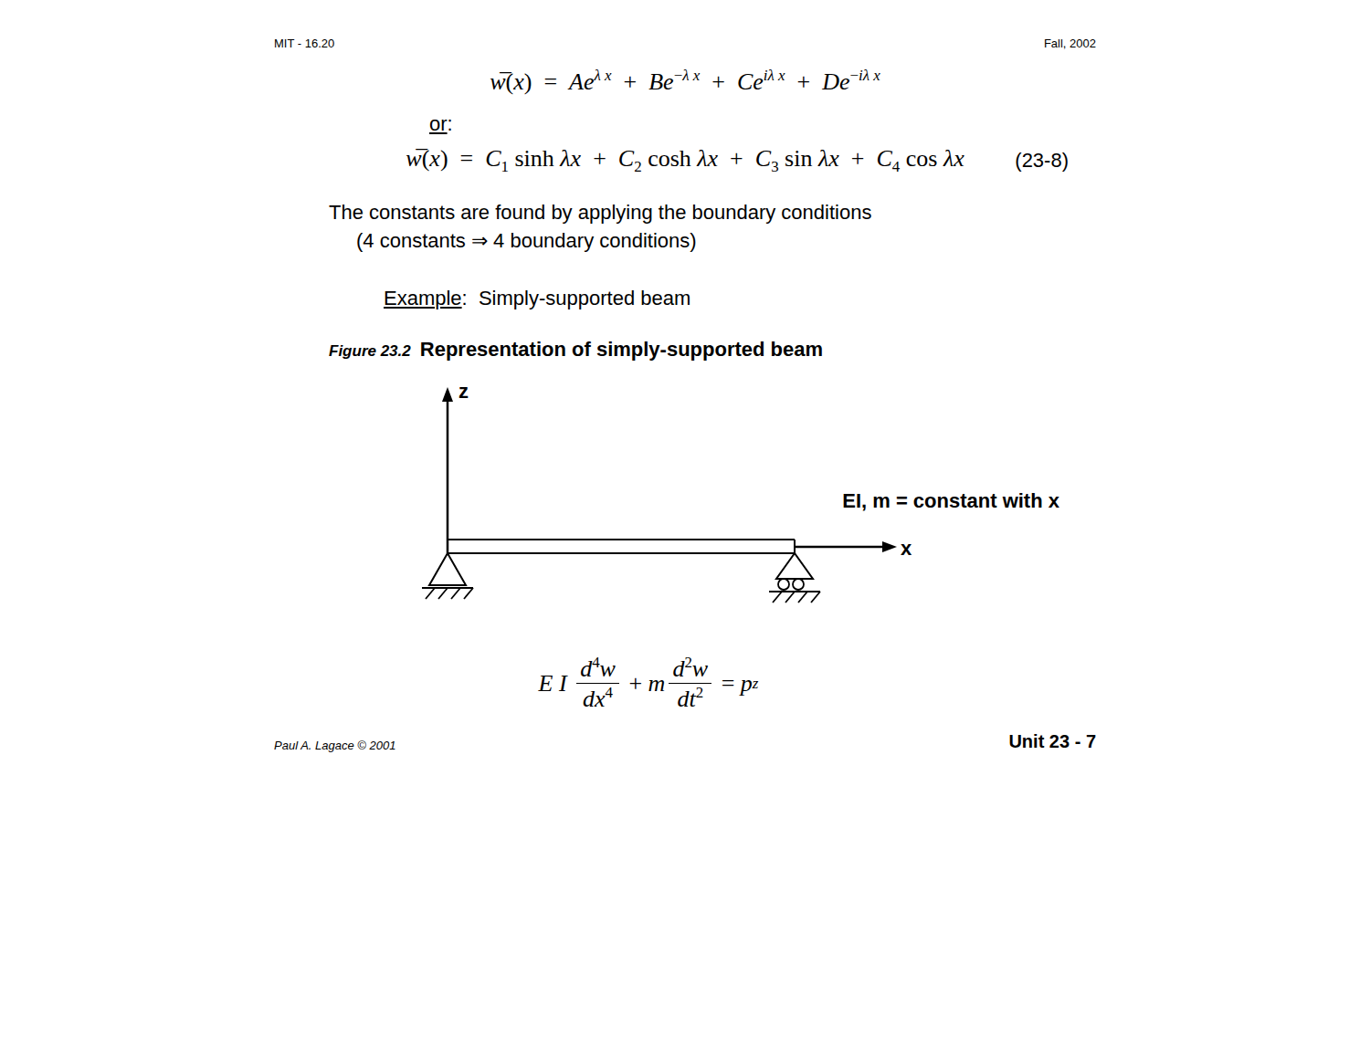MIT - 16.20
Fall, 2002
w̅(x) = Ae λ x + Be−λ x + Ce iλ x + De−iλ x
or:
w̅(x) = C 1 sinh λx + C 2 cosh λx + C 3 sin λx + C 4 cos λx (23-8)
The constants are found by applying the boundary conditions
(4 constants ⇒ 4 boundary conditions)
Example: Simply-supported beam
Figure 23.2 Representation of simply-supported beam
z x
EI, m = constant with x
E I d 4 w dx 4 + m d 2 w dt 2 = pz
Paul A. Lagace © 2001
Unit 23 - 7